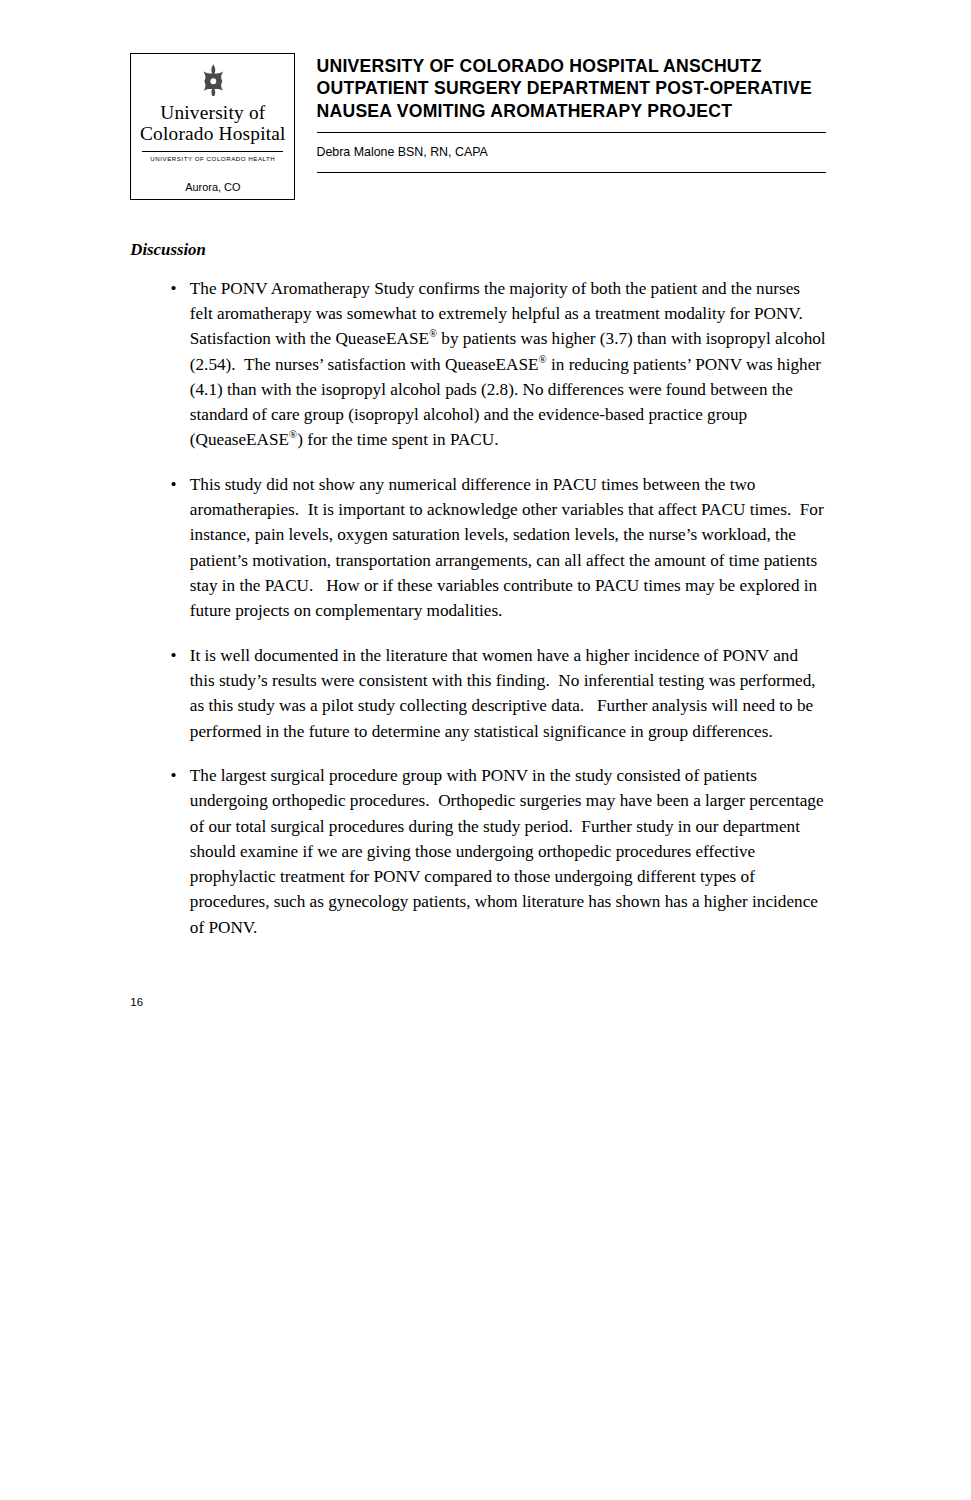University of
Colorado Hospital
UNIVERSITY OF COLORADO HEALTH
Aurora, CO
University of Colorado Hospital Anschutz Outpatient Surgery Department Post-Operative Nausea Vomiting Aromatherapy Project
Debra Malone BSN, RN, CAPA
Discussion
• The PONV Aromatherapy Study confirms the majority of both the patient and the nurses felt aromatherapy was somewhat to extremely helpful as a treatment modality for PONV. Satisfaction with the QueaseEASE® by patients was higher (3.7) than with isopropyl alcohol (2.54). The nurses’ satisfaction with QueaseEASE® in reducing patients’ PONV was higher (4.1) than with the isopropyl alcohol pads (2.8). No differences were found between the standard of care group (isopropyl alcohol) and the evidence-based practice group (QueaseEASE®) for the time spent in PACU.
• This study did not show any numerical difference in PACU times between the two aromatherapies. It is important to acknowledge other variables that affect PACU times. For instance, pain levels, oxygen saturation levels, sedation levels, the nurse’s workload, the patient’s motivation, transportation arrangements, can all affect the amount of time patients stay in the PACU. How or if these variables contribute to PACU times may be explored in future projects on complementary modalities.
• It is well documented in the literature that women have a higher incidence of PONV and this study’s results were consistent with this finding. No inferential testing was performed, as this study was a pilot study collecting descriptive data. Further analysis will need to be performed in the future to determine any statistical significance in group differences.
• The largest surgical procedure group with PONV in the study consisted of patients undergoing orthopedic procedures. Orthopedic surgeries may have been a larger percentage of our total surgical procedures during the study period. Further study in our department should examine if we are giving those undergoing orthopedic procedures effective prophylactic treatment for PONV compared to those undergoing different types of procedures, such as gynecology patients, whom literature has shown has a higher incidence of PONV.
16